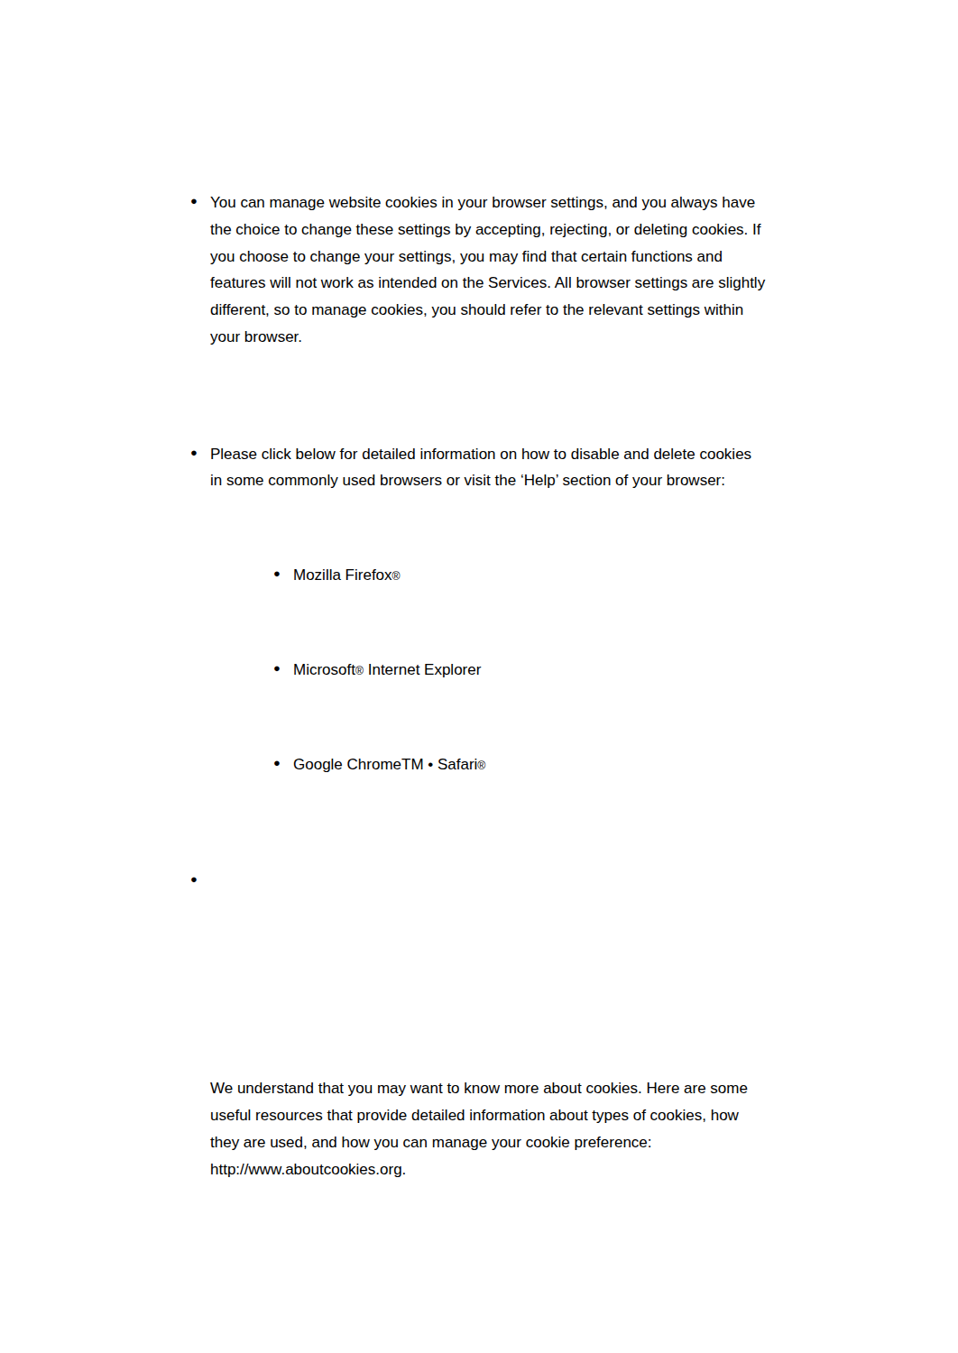You can manage website cookies in your browser settings, and you always have the choice to change these settings by accepting, rejecting, or deleting cookies. If you choose to change your settings, you may find that certain functions and features will not work as intended on the Services. All browser settings are slightly different, so to manage cookies, you should refer to the relevant settings within your browser.
Please click below for detailed information on how to disable and delete cookies in some commonly used browsers or visit the ‘Help’ section of your browser:
Mozilla Firefox®
Microsoft® Internet Explorer
Google ChromeTM • Safari®
We understand that you may want to know more about cookies. Here are some useful resources that provide detailed information about types of cookies, how they are used, and how you can manage your cookie preference: http://www.aboutcookies.org.